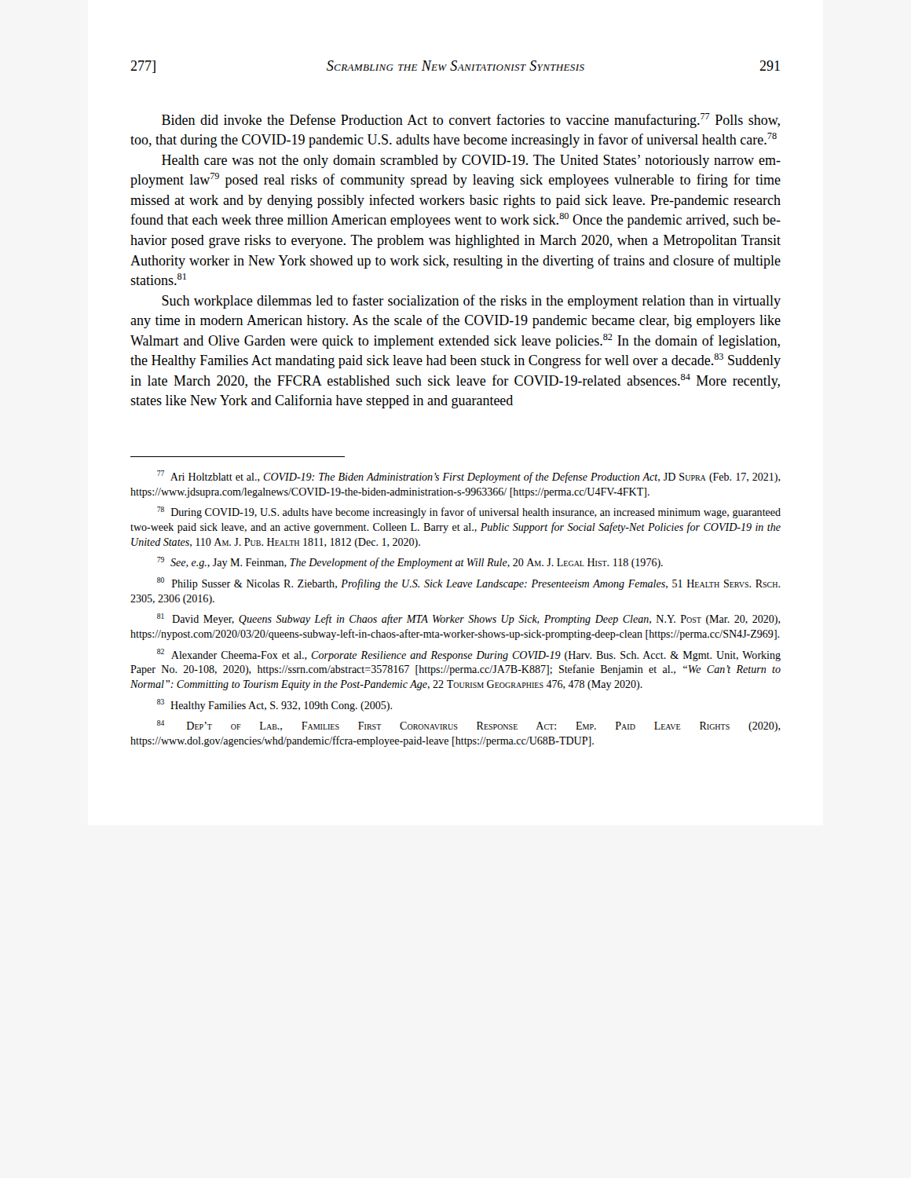277] Scrambling the New Sanitationist Synthesis 291
Biden did invoke the Defense Production Act to convert factories to vaccine manufacturing.77 Polls show, too, that during the COVID-19 pandemic U.S. adults have become increasingly in favor of universal health care.78
Health care was not the only domain scrambled by COVID-19. The United States’ notoriously narrow employment law79 posed real risks of community spread by leaving sick employees vulnerable to firing for time missed at work and by denying possibly infected workers basic rights to paid sick leave. Pre-pandemic research found that each week three million American employees went to work sick.80 Once the pandemic arrived, such behavior posed grave risks to everyone. The problem was highlighted in March 2020, when a Metropolitan Transit Authority worker in New York showed up to work sick, resulting in the diverting of trains and closure of multiple stations.81
Such workplace dilemmas led to faster socialization of the risks in the employment relation than in virtually any time in modern American history. As the scale of the COVID-19 pandemic became clear, big employers like Walmart and Olive Garden were quick to implement extended sick leave policies.82 In the domain of legislation, the Healthy Families Act mandating paid sick leave had been stuck in Congress for well over a decade.83 Suddenly in late March 2020, the FFCRA established such sick leave for COVID-19-related absences.84 More recently, states like New York and California have stepped in and guaranteed
77 Ari Holtzblatt et al., COVID-19: The Biden Administration’s First Deployment of the Defense Production Act, JD Supra (Feb. 17, 2021), https://www.jdsupra.com/legalnews/COVID-19-the-biden-administration-s-9963366/ [https://perma.cc/U4FV-4FKT].
78 During COVID-19, U.S. adults have become increasingly in favor of universal health insurance, an increased minimum wage, guaranteed two-week paid sick leave, and an active government. Colleen L. Barry et al., Public Support for Social Safety-Net Policies for COVID-19 in the United States, 110 Am. J. Pub. Health 1811, 1812 (Dec. 1, 2020).
79 See, e.g., Jay M. Feinman, The Development of the Employment at Will Rule, 20 Am. J. Legal Hist. 118 (1976).
80 Philip Susser & Nicolas R. Ziebarth, Profiling the U.S. Sick Leave Landscape: Presenteeism Among Females, 51 Health Servs. Rsch. 2305, 2306 (2016).
81 David Meyer, Queens Subway Left in Chaos after MTA Worker Shows Up Sick, Prompting Deep Clean, N.Y. Post (Mar. 20, 2020), https://nypost.com/2020/03/20/queens-subway-left-in-chaos-after-mta-worker-shows-up-sick-prompting-deep-clean [https://perma.cc/SN4J-Z969].
82 Alexander Cheema-Fox et al., Corporate Resilience and Response During COVID-19 (Harv. Bus. Sch. Acct. & Mgmt. Unit, Working Paper No. 20-108, 2020), https://ssrn.com/abstract=3578167 [https://perma.cc/JA7B-K887]; Stefanie Benjamin et al., “We Can’t Return to Normal”: Committing to Tourism Equity in the Post-Pandemic Age, 22 Tourism Geographies 476, 478 (May 2020).
83 Healthy Families Act, S. 932, 109th Cong. (2005).
84 Dep’t of Lab., Families First Coronavirus Response Act: Emp. Paid Leave Rights (2020), https://www.dol.gov/agencies/whd/pandemic/ffcra-employee-paid-leave [https://perma.cc/U68B-TDUP].